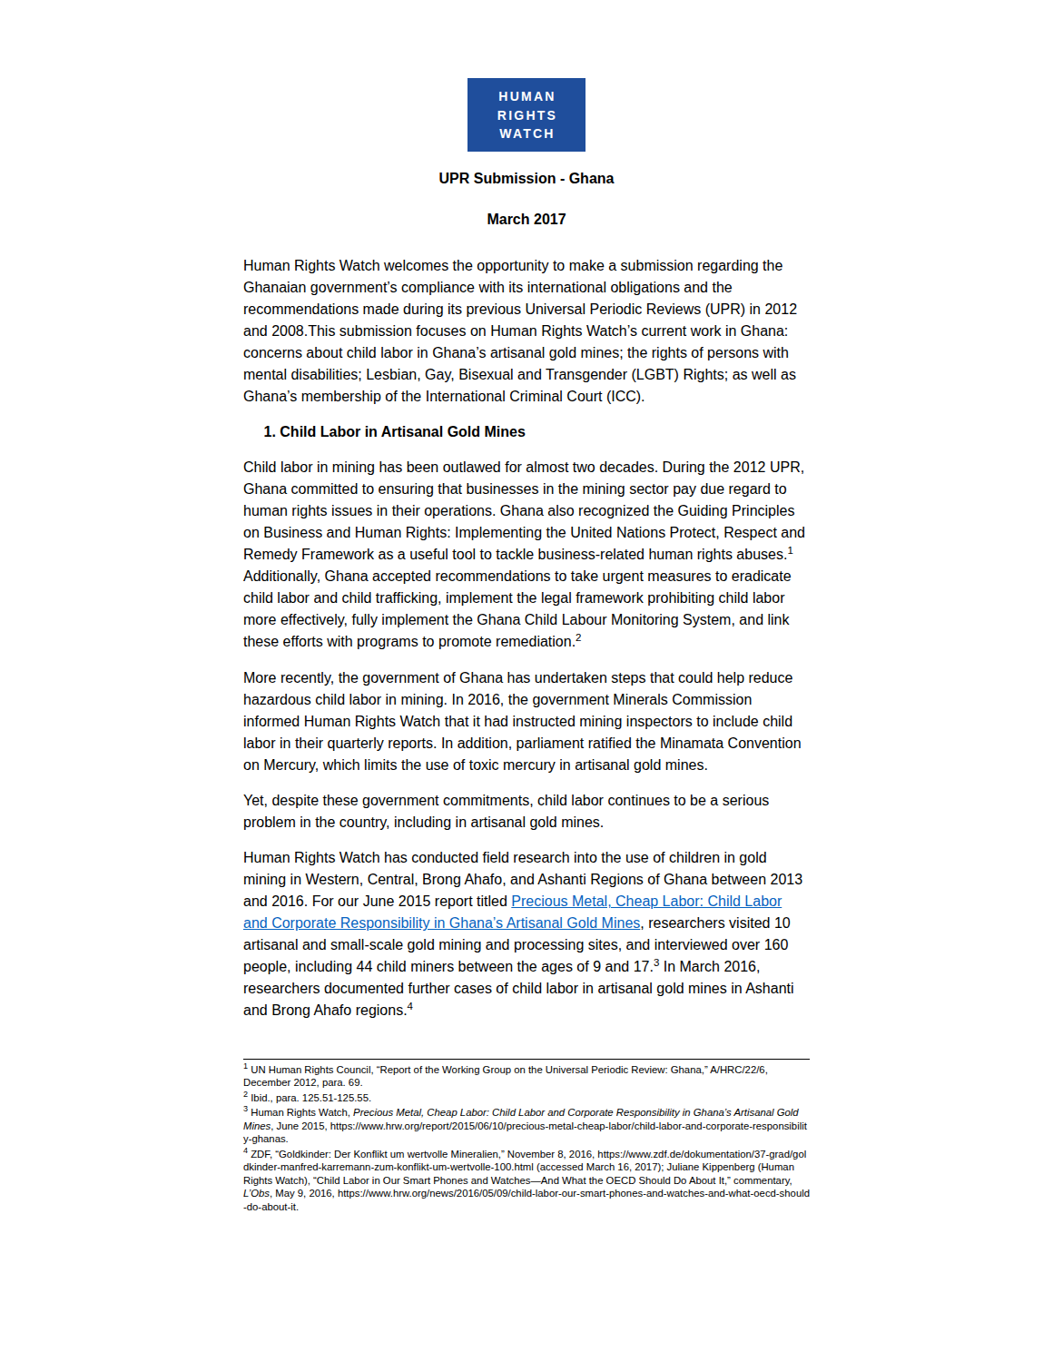HUMAN RIGHTS WATCH
UPR Submission - Ghana March 2017
Human Rights Watch welcomes the opportunity to make a submission regarding the Ghanaian government’s compliance with its international obligations and the recommendations made during its previous Universal Periodic Reviews (UPR) in 2012 and 2008.This submission focuses on Human Rights Watch’s current work in Ghana: concerns about child labor in Ghana’s artisanal gold mines; the rights of persons with mental disabilities; Lesbian, Gay, Bisexual and Transgender (LGBT) Rights; as well as Ghana’s membership of the International Criminal Court (ICC).
Child Labor in Artisanal Gold Mines
Child labor in mining has been outlawed for almost two decades. During the 2012 UPR, Ghana committed to ensuring that businesses in the mining sector pay due regard to human rights issues in their operations. Ghana also recognized the Guiding Principles on Business and Human Rights: Implementing the United Nations Protect, Respect and Remedy Framework as a useful tool to tackle business-related human rights abuses.1 Additionally, Ghana accepted recommendations to take urgent measures to eradicate child labor and child trafficking, implement the legal framework prohibiting child labor more effectively, fully implement the Ghana Child Labour Monitoring System, and link these efforts with programs to promote remediation.2
More recently, the government of Ghana has undertaken steps that could help reduce hazardous child labor in mining. In 2016, the government Minerals Commission informed Human Rights Watch that it had instructed mining inspectors to include child labor in their quarterly reports. In addition, parliament ratified the Minamata Convention on Mercury, which limits the use of toxic mercury in artisanal gold mines.
Yet, despite these government commitments, child labor continues to be a serious problem in the country, including in artisanal gold mines.
Human Rights Watch has conducted field research into the use of children in gold mining in Western, Central, Brong Ahafo, and Ashanti Regions of Ghana between 2013 and 2016. For our June 2015 report titled Precious Metal, Cheap Labor: Child Labor and Corporate Responsibility in Ghana’s Artisanal Gold Mines, researchers visited 10 artisanal and small-scale gold mining and processing sites, and interviewed over 160 people, including 44 child miners between the ages of 9 and 17.3 In March 2016, researchers documented further cases of child labor in artisanal gold mines in Ashanti and Brong Ahafo regions.4
1 UN Human Rights Council, “Report of the Working Group on the Universal Periodic Review: Ghana,” A/HRC/22/6, December 2012, para. 69.
2 Ibid., para. 125.51-125.55.
3 Human Rights Watch, Precious Metal, Cheap Labor: Child Labor and Corporate Responsibility in Ghana’s Artisanal Gold Mines, June 2015, https://www.hrw.org/report/2015/06/10/precious-metal-cheap-labor/child-labor-and-corporate-responsibility-ghanas.
4 ZDF, “Goldkinder: Der Konflikt um wertvolle Mineralien,” November 8, 2016, https://www.zdf.de/dokumentation/37-grad/goldkinder-manfred-karremann-zum-konflikt-um-wertvolle-100.html (accessed March 16, 2017); Juliane Kippenberg (Human Rights Watch), “Child Labor in Our Smart Phones and Watches—And What the OECD Should Do About It,” commentary, L’Obs, May 9, 2016, https://www.hrw.org/news/2016/05/09/child-labor-our-smart-phones-and-watches-and-what-oecd-should-do-about-it.